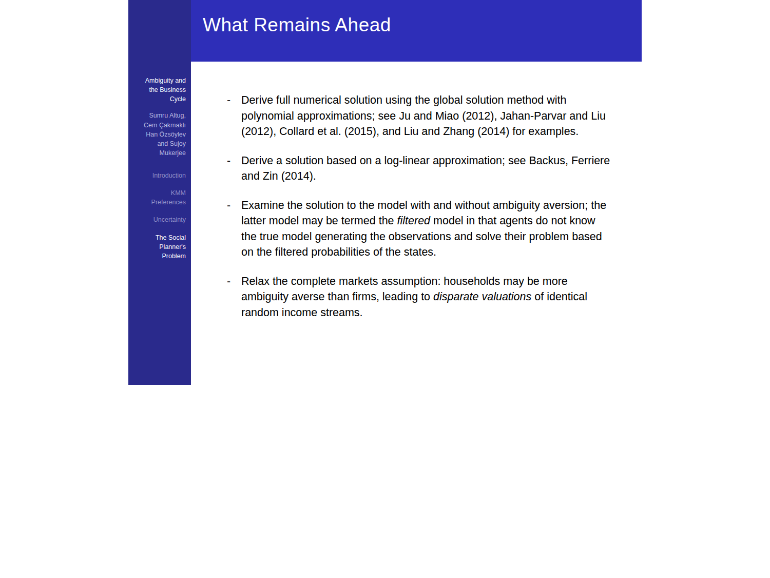What Remains Ahead
Ambiguity and
the Business
Cycle
Sumru Altug,
Cem Çakmaklı
Han Özsöylev
and Sujoy
Mukerjee
Introduction
KMM
Preferences
Uncertainty
The Social
Planner's
Problem
Derive full numerical solution using the global solution method with polynomial approximations; see Ju and Miao (2012), Jahan-Parvar and Liu (2012), Collard et al. (2015), and Liu and Zhang (2014) for examples.
Derive a solution based on a log-linear approximation; see Backus, Ferriere and Zin (2014).
Examine the solution to the model with and without ambiguity aversion; the latter model may be termed the filtered model in that agents do not know the true model generating the observations and solve their problem based on the filtered probabilities of the states.
Relax the complete markets assumption: households may be more ambiguity averse than firms, leading to disparate valuations of identical random income streams.